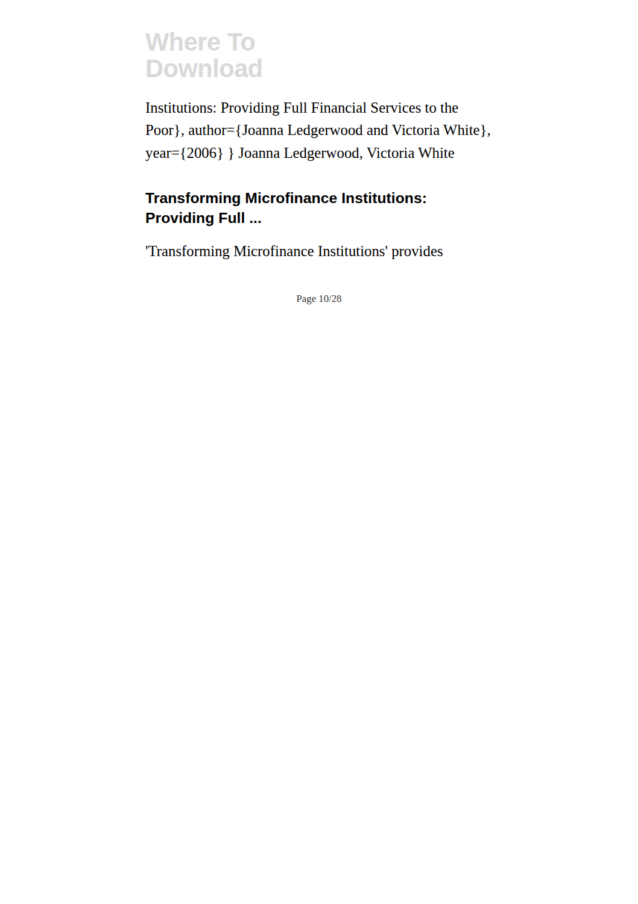Where To Download
Institutions: Providing Full Financial Services to the Poor}, author={Joanna Ledgerwood and Victoria White}, year={2006} } Joanna Ledgerwood, Victoria White
Transforming Microfinance Institutions: Providing Full ...
'Transforming Microfinance Institutions' provides
Page 10/28